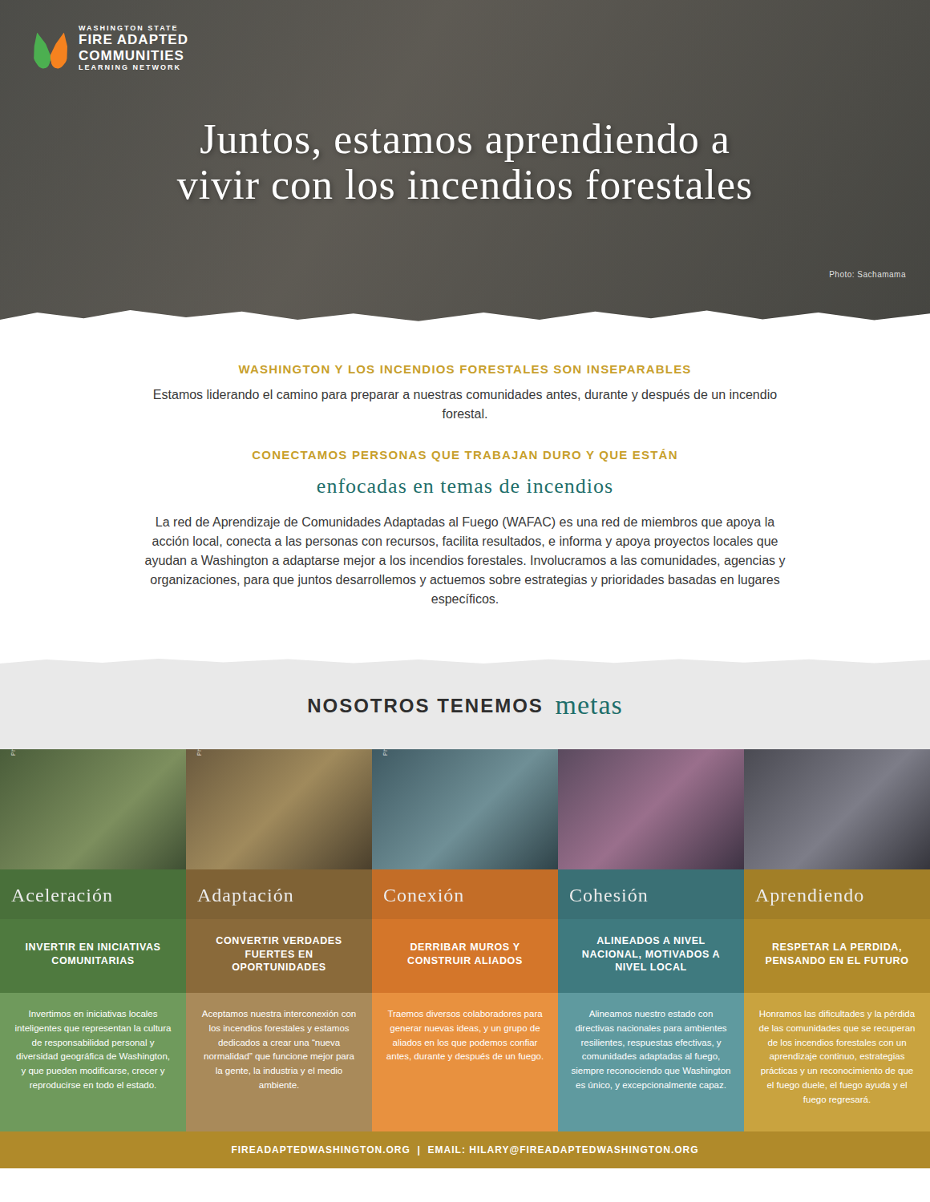Washington State Fire Adapted Communities Learning Network
Juntos, estamos aprendiendo a
vivir con los incendios forestales
Photo: Sachamama
Washington y los incendios forestales son inseparables
Estamos liderando el camino para preparar a nuestras comunidades antes, durante y después de un incendio forestal.
Conectamos personas que trabajan duro y que están
enfocadas en temas de incendios
La red de Aprendizaje de Comunidades Adaptadas al Fuego (WAFAC) es una red de miembros que apoya la acción local, conecta a las personas con recursos, facilita resultados, e informa y apoya proyectos locales que ayudan a Washington a adaptarse mejor a los incendios forestales. Involucramos a las comunidades, agencias y organizaciones, para que juntos desarrollemos y actuemos sobre estrategias y prioridades basadas en lugares específicos.
Nosotros tenemos metas
Photo: CCFD1
Aceleración
Invertir en iniciativas comunitarias
Invertimos en iniciativas locales inteligentes que representan la cultura de responsabilidad personal y diversidad geográfica de Washington, y que pueden modificarse, crecer y reproducirse en todo el estado.
Photo: Barth
Adaptación
Convertir verdades fuertes en oportunidades
Aceptamos nuestra interconexión con los incendios forestales y estamos dedicados a crear una “nueva normalidad” que funcione mejor para la gente, la industria y el medio ambiente.
Photo: Sachamama
Conexión
Derribar muros y construir aliados
Traemos diversos colaboradores para generar nuevas ideas, y un grupo de aliados en los que podemos confiar antes, durante y después de un fuego.
Cohesión
Alineados a nivel nacional, motivados a nivel local
Alineamos nuestro estado con directivas nacionales para ambientes resilientes, respuestas efectivas, y comunidades adaptadas al fuego, siempre reconociendo que Washington es único, y excepcionalmente capaz.
Aprendiendo
Respetar la perdida, pensando en el futuro
Honramos las dificultades y la pérdida de las comunidades que se recuperan de los incendios forestales con un aprendizaje continuo, estrategias prácticas y un reconocimiento de que el fuego duele, el fuego ayuda y el fuego regresará.
fireadaptedwashington.org | Email: hilary@fireadaptedwashington.org